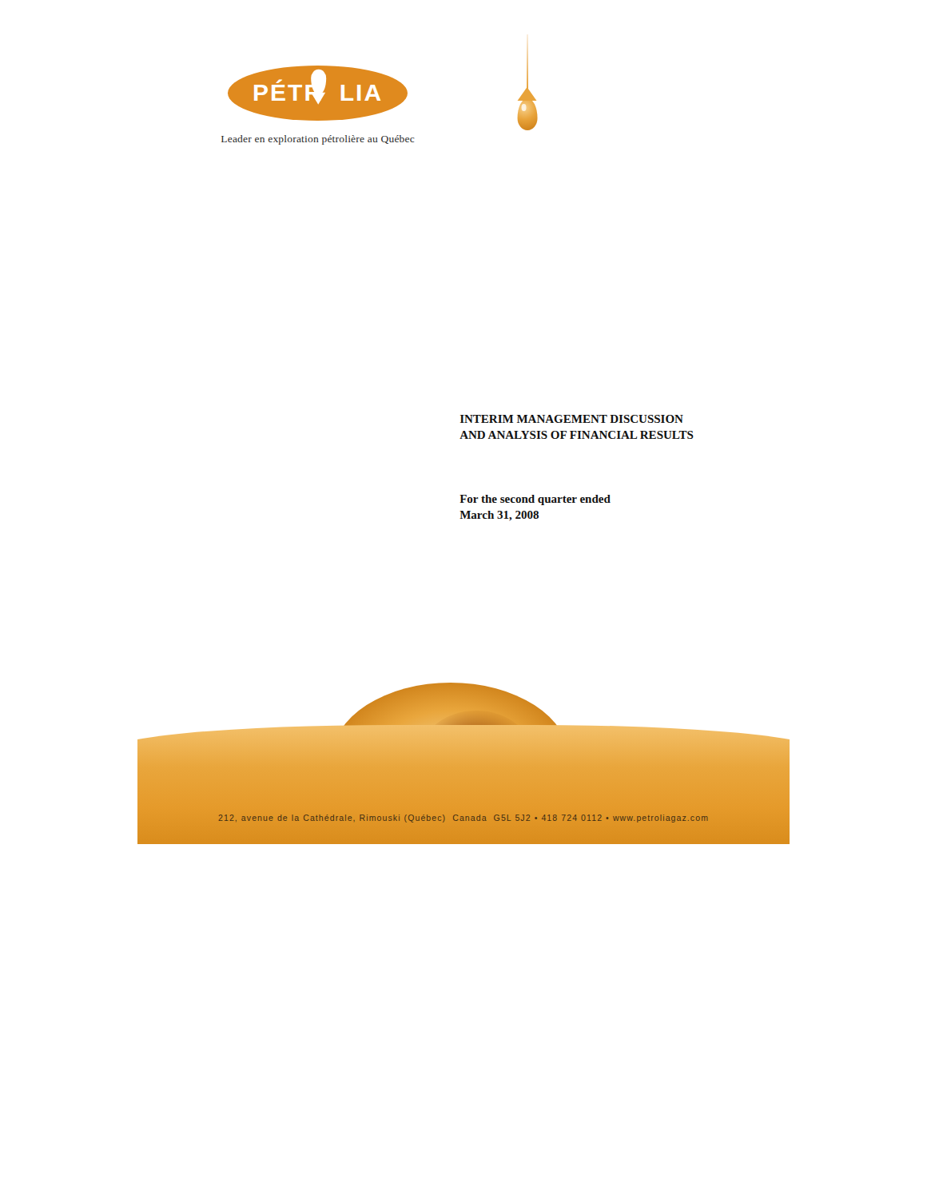PÉTR LIA
Leader en exploration pétrolière au Québec
Interim Management Discussion
and Analysis of Financial Results
For the second quarter ended
March 31, 2008
212, avenue de la Cathédrale, Rimouski (Québec) Canada G5L 5J2 • 418 724 0112 • www.petroliagaz.com